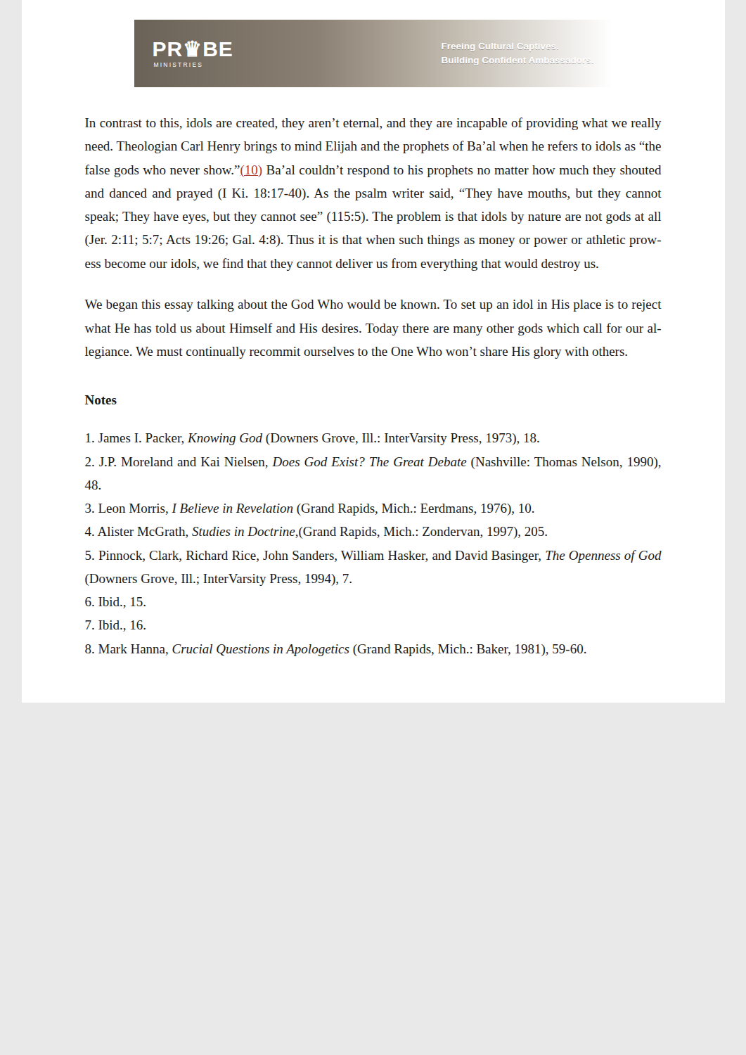PR♛BE
MINISTRIES
Freeing Cultural Captives.
Building Confident Ambassadors.
In contrast to this, idols are created, they aren’t eternal, and they are incapable of providing what we really need. Theologian Carl Henry brings to mind Elijah and the prophets of Ba’al when he refers to idols as “the false gods who never show.”(10) Ba’al couldn’t respond to his prophets no matter how much they shouted and danced and prayed (I Ki. 18:17-40). As the psalm writer said, “They have mouths, but they cannot speak; They have eyes, but they cannot see” (115:5). The problem is that idols by nature are not gods at all (Jer. 2:11; 5:7; Acts 19:26; Gal. 4:8). Thus it is that when such things as money or power or athletic prowess become our idols, we find that they cannot deliver us from everything that would destroy us.
We began this essay talking about the God Who would be known. To set up an idol in His place is to reject what He has told us about Himself and His desires. Today there are many other gods which call for our allegiance. We must continually recommit ourselves to the One Who won’t share His glory with others.
Notes
1. James I. Packer, Knowing God (Downers Grove, Ill.: InterVarsity Press, 1973), 18.
2. J.P. Moreland and Kai Nielsen, Does God Exist? The Great Debate (Nashville: Thomas Nelson, 1990), 48.
3. Leon Morris, I Believe in Revelation (Grand Rapids, Mich.: Eerdmans, 1976), 10.
4. Alister McGrath, Studies in Doctrine,(Grand Rapids, Mich.: Zondervan, 1997), 205.
5. Pinnock, Clark, Richard Rice, John Sanders, William Hasker, and David Basinger, The Openness of God (Downers Grove, Ill.; InterVarsity Press, 1994), 7.
6. Ibid., 15.
7. Ibid., 16.
8. Mark Hanna, Crucial Questions in Apologetics (Grand Rapids, Mich.: Baker, 1981), 59-60.